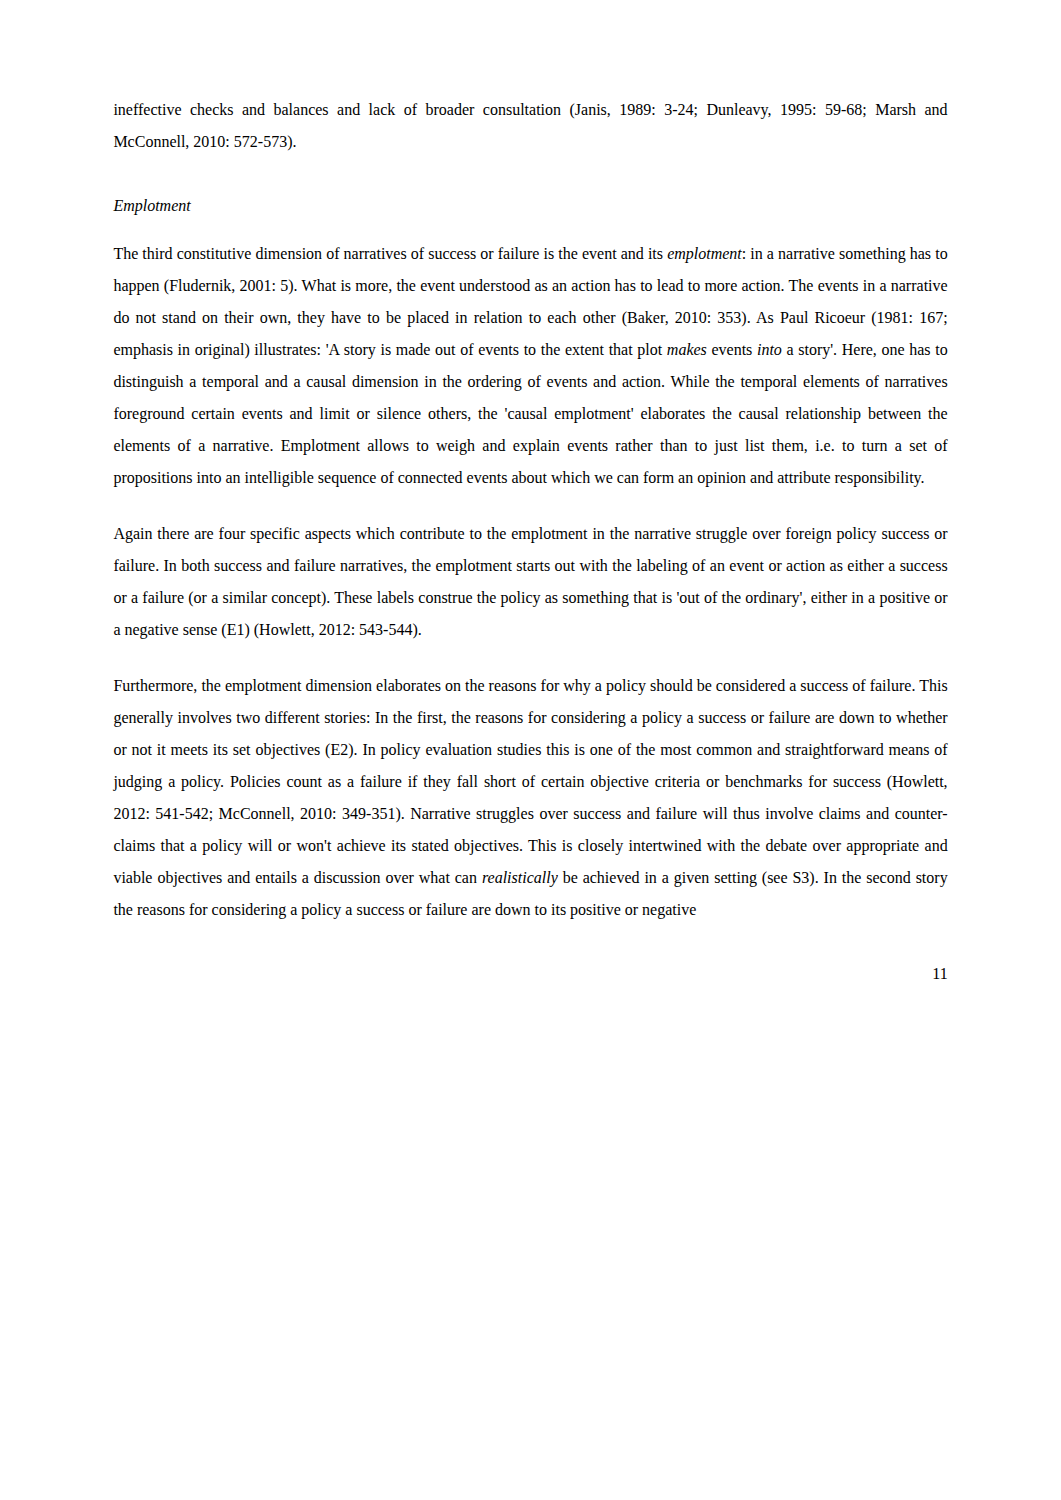ineffective checks and balances and lack of broader consultation (Janis, 1989: 3-24; Dunleavy, 1995: 59-68; Marsh and McConnell, 2010: 572-573).
Emplotment
The third constitutive dimension of narratives of success or failure is the event and its emplotment: in a narrative something has to happen (Fludernik, 2001: 5). What is more, the event understood as an action has to lead to more action. The events in a narrative do not stand on their own, they have to be placed in relation to each other (Baker, 2010: 353). As Paul Ricoeur (1981: 167; emphasis in original) illustrates: 'A story is made out of events to the extent that plot makes events into a story'. Here, one has to distinguish a temporal and a causal dimension in the ordering of events and action. While the temporal elements of narratives foreground certain events and limit or silence others, the 'causal emplotment' elaborates the causal relationship between the elements of a narrative. Emplotment allows to weigh and explain events rather than to just list them, i.e. to turn a set of propositions into an intelligible sequence of connected events about which we can form an opinion and attribute responsibility.
Again there are four specific aspects which contribute to the emplotment in the narrative struggle over foreign policy success or failure. In both success and failure narratives, the emplotment starts out with the labeling of an event or action as either a success or a failure (or a similar concept). These labels construe the policy as something that is 'out of the ordinary', either in a positive or a negative sense (E1) (Howlett, 2012: 543-544).
Furthermore, the emplotment dimension elaborates on the reasons for why a policy should be considered a success of failure. This generally involves two different stories: In the first, the reasons for considering a policy a success or failure are down to whether or not it meets its set objectives (E2). In policy evaluation studies this is one of the most common and straightforward means of judging a policy. Policies count as a failure if they fall short of certain objective criteria or benchmarks for success (Howlett, 2012: 541-542; McConnell, 2010: 349-351). Narrative struggles over success and failure will thus involve claims and counter-claims that a policy will or won't achieve its stated objectives. This is closely intertwined with the debate over appropriate and viable objectives and entails a discussion over what can realistically be achieved in a given setting (see S3). In the second story the reasons for considering a policy a success or failure are down to its positive or negative
11